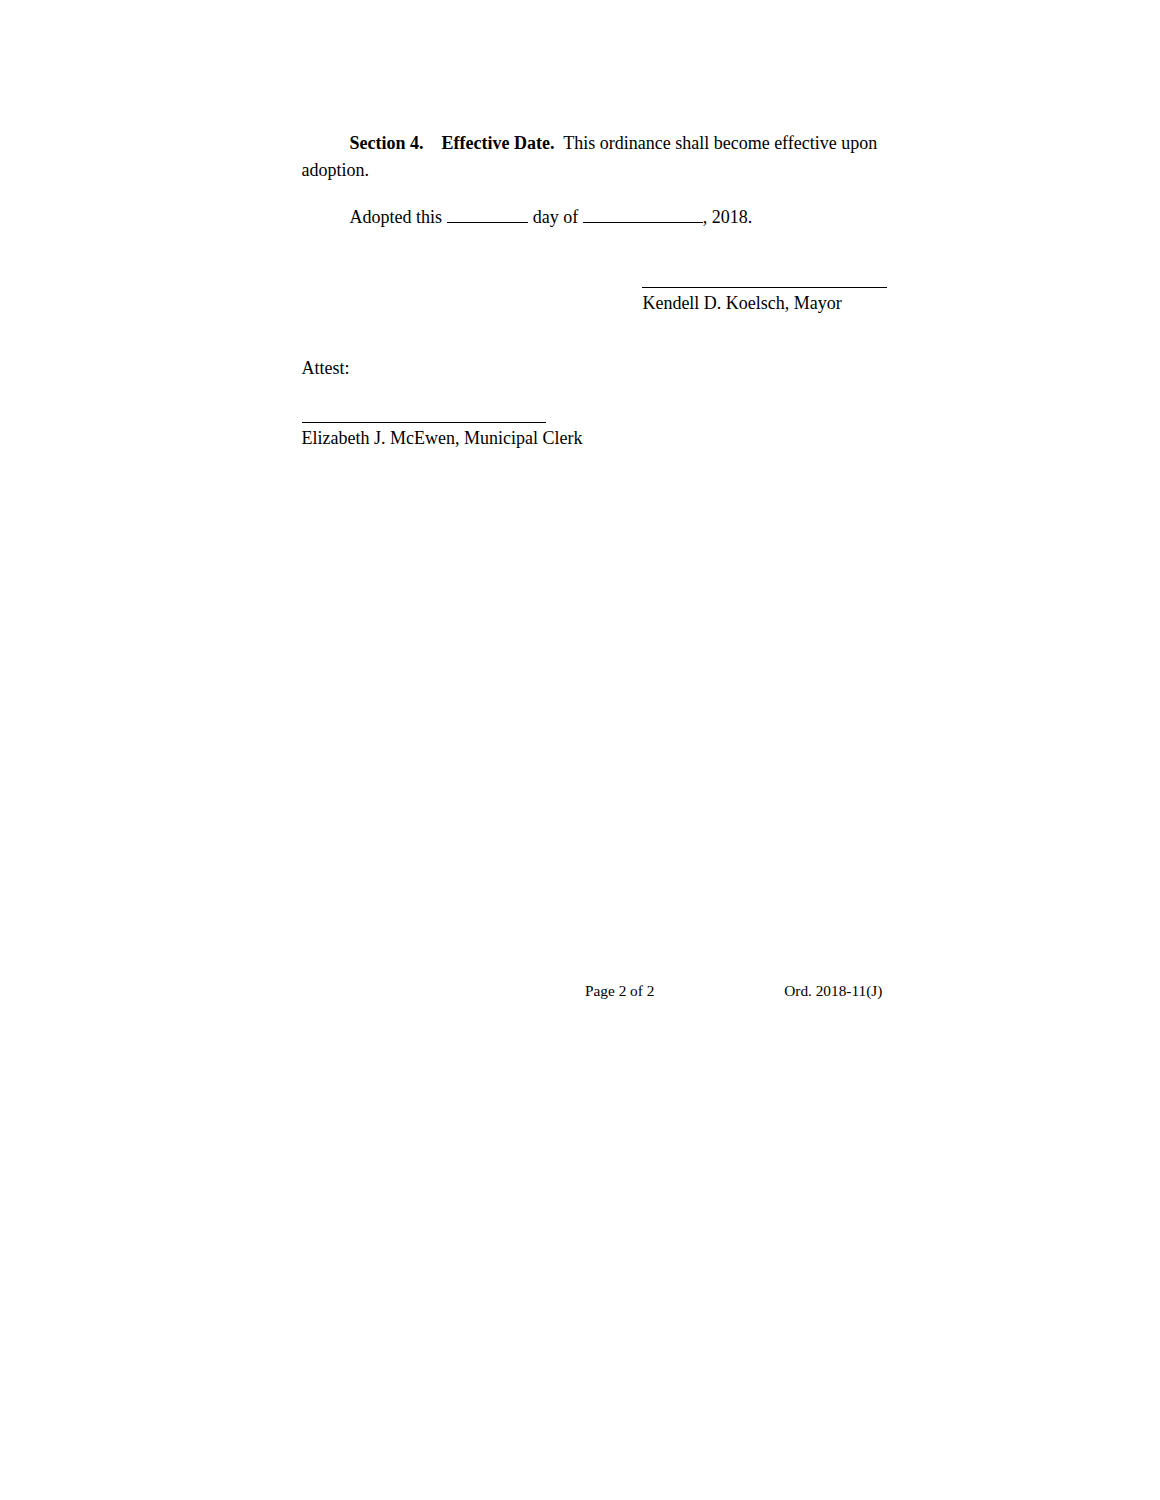Section 4. Effective Date. This ordinance shall become effective upon adoption.
Adopted this day of , 2018.
Kendell D. Koelsch, Mayor
Attest:
Elizabeth J. McEwen, Municipal Clerk
Page 2 of 2
Ord. 2018-11(J)